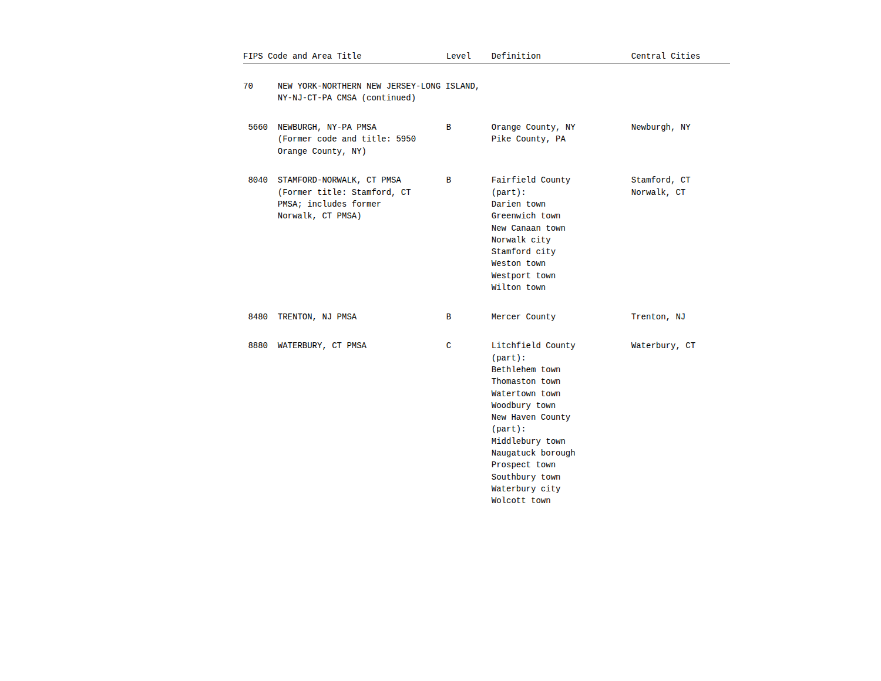| FIPS Code and Area Title | Level | Definition | Central Cities |
| 70 | NEW YORK-NORTHERN NEW JERSEY-LONG ISLAND, |
| | NY-NJ-CT-PA CMSA (continued) |
| 5660 | NEWBURGH, NY-PA PMSA | B | Orange County, NY | Newburgh, NY |
| | (Former code and title: 5950 | | Pike County, PA | |
| | Orange County, NY) | | | |
| 8040 | STAMFORD-NORWALK, CT PMSA | B | Fairfield County | Stamford, CT |
| | (Former title: Stamford, CT | | (part): | Norwalk, CT |
| | PMSA; includes former | | Darien town | |
| | Norwalk, CT PMSA) | | Greenwich town | |
| | | | New Canaan town | |
| | | | Norwalk city | |
| | | | Stamford city | |
| | | | Weston town | |
| | | | Westport town | |
| | | | Wilton town | |
| 8480 | TRENTON, NJ PMSA | B | Mercer County | Trenton, NJ |
| 8880 | WATERBURY, CT PMSA | C | Litchfield County | Waterbury, CT |
| | | | (part): | |
| | | | Bethlehem town | |
| | | | Thomaston town | |
| | | | Watertown town | |
| | | | Woodbury town | |
| | | | New Haven County | |
| | | | (part): | |
| | | | Middlebury town | |
| | | | Naugatuck borough | |
| | | | Prospect town | |
| | | | Southbury town | |
| | | | Waterbury city | |
| | | | Wolcott town | |